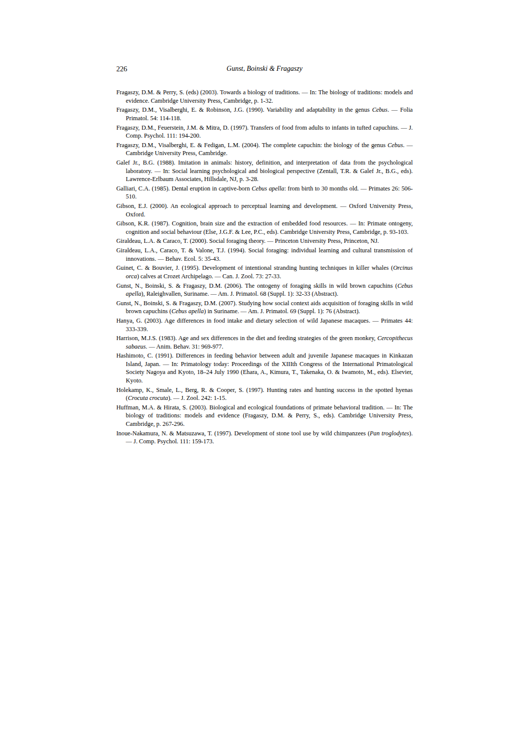226
Gunst, Boinski & Fragaszy
Fragaszy, D.M. & Perry, S. (eds) (2003). Towards a biology of traditions. — In: The biology of traditions: models and evidence. Cambridge University Press, Cambridge, p. 1-32.
Fragaszy, D.M., Visalberghi, E. & Robinson, J.G. (1990). Variability and adaptability in the genus Cebus. — Folia Primatol. 54: 114-118.
Fragaszy, D.M., Feuerstein, J.M. & Mitra, D. (1997). Transfers of food from adults to infants in tufted capuchins. — J. Comp. Psychol. 111: 194-200.
Fragaszy, D.M., Visalberghi, E. & Fedigan, L.M. (2004). The complete capuchin: the biology of the genus Cebus. — Cambridge University Press, Cambridge.
Galef Jr., B.G. (1988). Imitation in animals: history, definition, and interpretation of data from the psychological laboratory. — In: Social learning psychological and biological perspective (Zentall, T.R. & Galef Jr., B.G., eds). Lawrence-Erlbaum Associates, Hillsdale, NJ, p. 3-28.
Galliari, C.A. (1985). Dental eruption in captive-born Cebus apella: from birth to 30 months old. — Primates 26: 506-510.
Gibson, E.J. (2000). An ecological approach to perceptual learning and development. — Oxford University Press, Oxford.
Gibson, K.R. (1987). Cognition, brain size and the extraction of embedded food resources. — In: Primate ontogeny, cognition and social behaviour (Else, J.G.F. & Lee, P.C., eds). Cambridge University Press, Cambridge, p. 93-103.
Giraldeau, L.A. & Caraco, T. (2000). Social foraging theory. — Princeton University Press, Princeton, NJ.
Giraldeau, L.A., Caraco, T. & Valone, T.J. (1994). Social foraging: individual learning and cultural transmission of innovations. — Behav. Ecol. 5: 35-43.
Guinet, C. & Bouvier, J. (1995). Development of intentional stranding hunting techniques in killer whales (Orcinus orca) calves at Crozet Archipelago. — Can. J. Zool. 73: 27-33.
Gunst, N., Boinski, S. & Fragaszy, D.M. (2006). The ontogeny of foraging skills in wild brown capuchins (Cebus apella), Raleighvallen, Suriname. — Am. J. Primatol. 68 (Suppl. 1): 32-33 (Abstract).
Gunst, N., Boinski, S. & Fragaszy, D.M. (2007). Studying how social context aids acquisition of foraging skills in wild brown capuchins (Cebus apella) in Suriname. — Am. J. Primatol. 69 (Suppl. 1): 76 (Abstract).
Hanya, G. (2003). Age differences in food intake and dietary selection of wild Japanese macaques. — Primates 44: 333-339.
Harrison, M.J.S. (1983). Age and sex differences in the diet and feeding strategies of the green monkey, Cercopithecus sabaeus. — Anim. Behav. 31: 969-977.
Hashimoto, C. (1991). Differences in feeding behavior between adult and juvenile Japanese macaques in Kinkazan Island, Japan. — In: Primatology today: Proceedings of the XIIIth Congress of the International Primatological Society Nagoya and Kyoto, 18–24 July 1990 (Ehara, A., Kimura, T., Takenaka, O. & Iwamoto, M., eds). Elsevier, Kyoto.
Holekamp, K., Smale, L., Berg, R. & Cooper, S. (1997). Hunting rates and hunting success in the spotted hyenas (Crocuta crocuta). — J. Zool. 242: 1-15.
Huffman, M.A. & Hirata, S. (2003). Biological and ecological foundations of primate behavioral tradition. — In: The biology of traditions: models and evidence (Fragaszy, D.M. & Perry, S., eds). Cambridge University Press, Cambridge, p. 267-296.
Inoue-Nakamura, N. & Matsuzawa, T. (1997). Development of stone tool use by wild chimpanzees (Pan troglodytes). — J. Comp. Psychol. 111: 159-173.